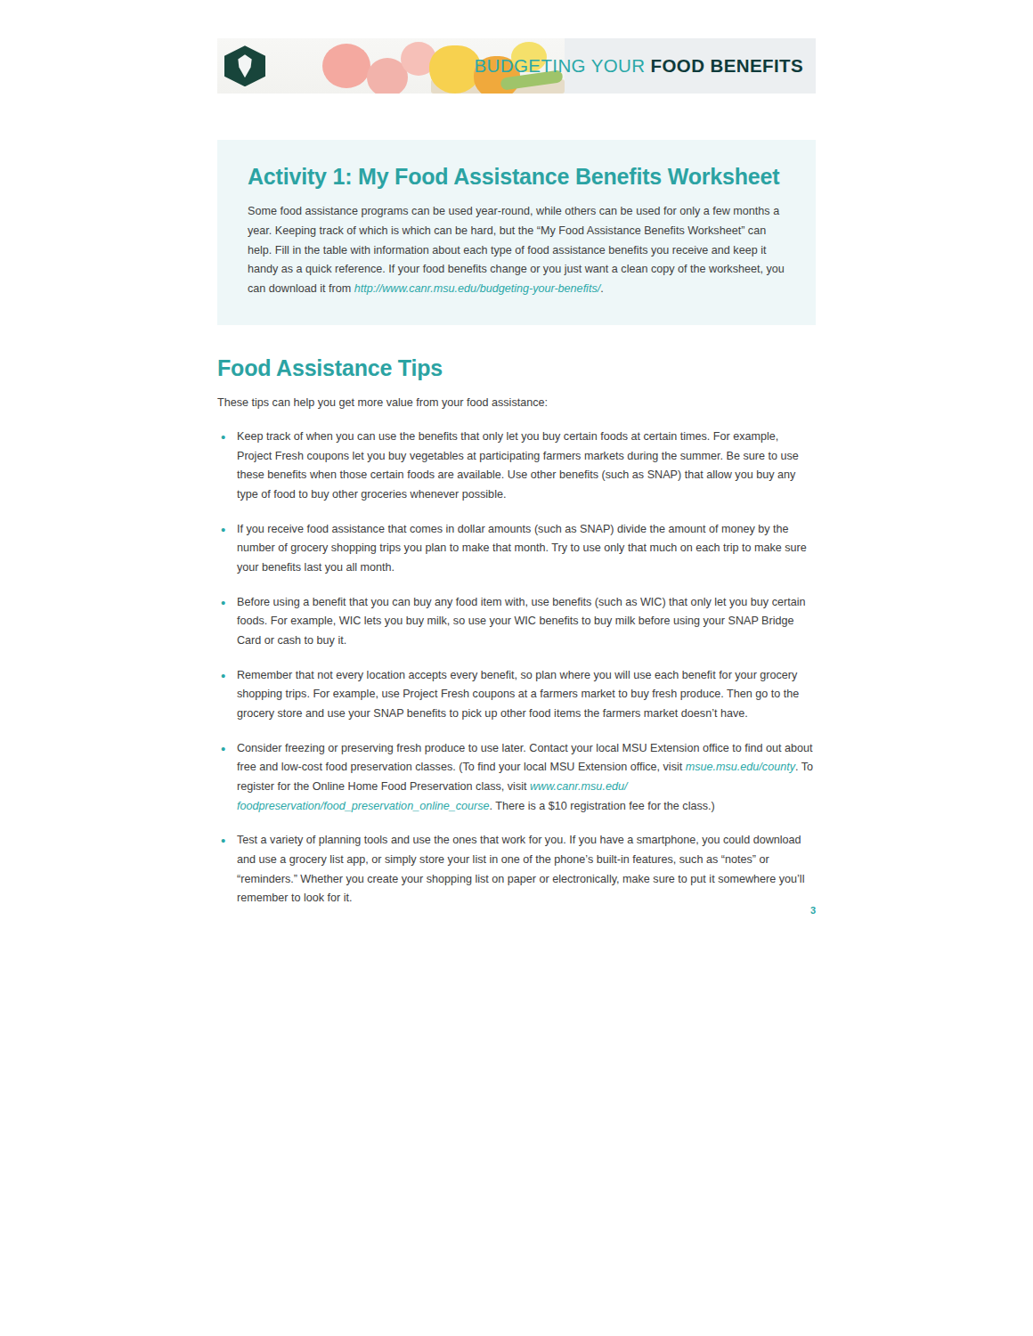BUDGETING YOUR FOOD BENEFITS
Activity 1: My Food Assistance Benefits Worksheet
Some food assistance programs can be used year-round, while others can be used for only a few months a year. Keeping track of which is which can be hard, but the “My Food Assistance Benefits Worksheet” can help. Fill in the table with information about each type of food assistance benefits you receive and keep it handy as a quick reference. If your food benefits change or you just want a clean copy of the worksheet, you can download it from http://www.canr.msu.edu/budgeting-your-benefits/.
Food Assistance Tips
These tips can help you get more value from your food assistance:
Keep track of when you can use the benefits that only let you buy certain foods at certain times. For example, Project Fresh coupons let you buy vegetables at participating farmers markets during the summer. Be sure to use these benefits when those certain foods are available. Use other benefits (such as SNAP) that allow you buy any type of food to buy other groceries whenever possible.
If you receive food assistance that comes in dollar amounts (such as SNAP) divide the amount of money by the number of grocery shopping trips you plan to make that month. Try to use only that much on each trip to make sure your benefits last you all month.
Before using a benefit that you can buy any food item with, use benefits (such as WIC) that only let you buy certain foods. For example, WIC lets you buy milk, so use your WIC benefits to buy milk before using your SNAP Bridge Card or cash to buy it.
Remember that not every location accepts every benefit, so plan where you will use each benefit for your grocery shopping trips. For example, use Project Fresh coupons at a farmers market to buy fresh produce. Then go to the grocery store and use your SNAP benefits to pick up other food items the farmers market doesn’t have.
Consider freezing or preserving fresh produce to use later. Contact your local MSU Extension office to find out about free and low-cost food preservation classes. (To find your local MSU Extension office, visit msue.msu.edu/county. To register for the Online Home Food Preservation class, visit www.canr.msu.edu/foodpreservation/food_preservation_online_course. There is a $10 registration fee for the class.)
Test a variety of planning tools and use the ones that work for you. If you have a smartphone, you could download and use a grocery list app, or simply store your list in one of the phone’s built-in features, such as “notes” or “reminders.” Whether you create your shopping list on paper or electronically, make sure to put it somewhere you’ll remember to look for it.
3